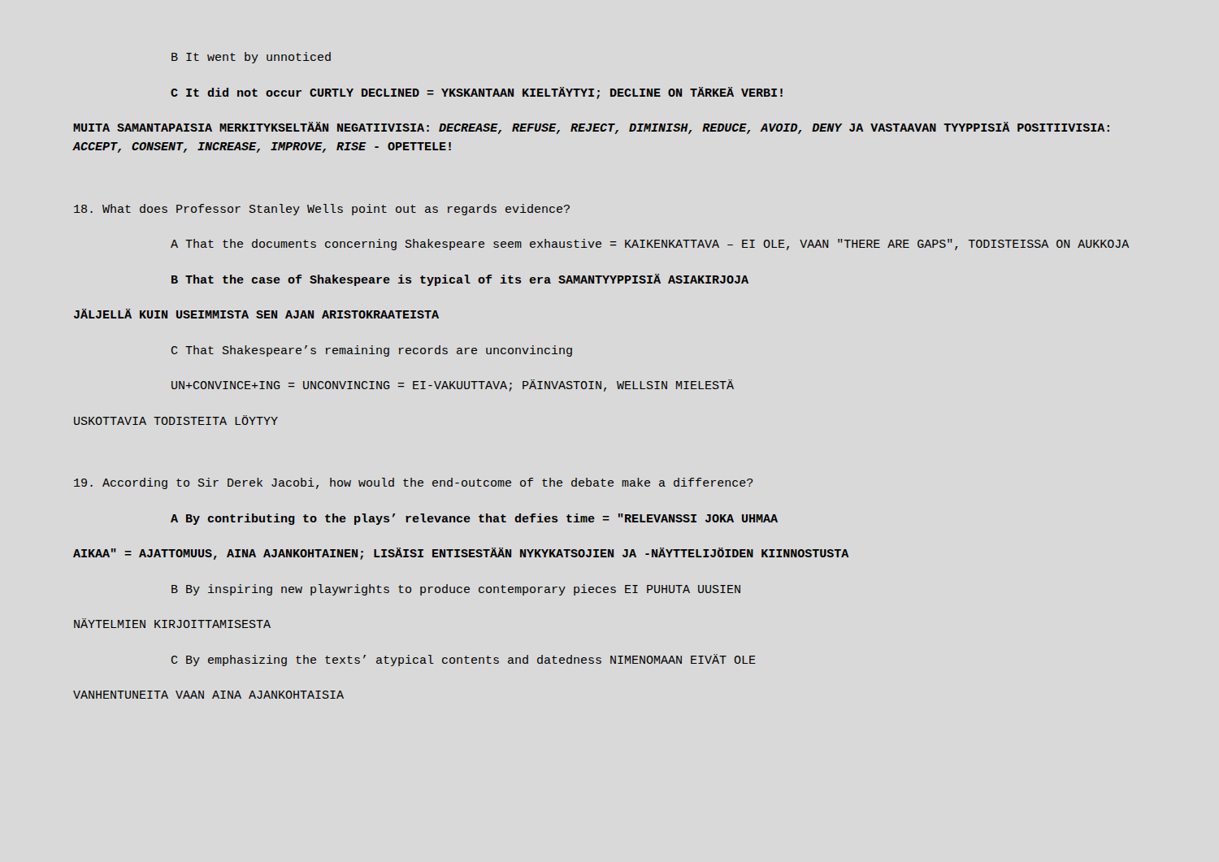B It went by unnoticed
C It did not occur CURTLY DECLINED = YKSKANTAAN KIELTÄYTYI; DECLINE ON TÄRKEÄ VERBI!
MUITA SAMANTAPAISIA MERKITYKSELTÄÄN NEGATIIVISIA: DECREASE, REFUSE, REJECT, DIMINISH, REDUCE, AVOID, DENY JA VASTAAVAN TYYPPISIÄ POSITIIVISIA: ACCEPT, CONSENT, INCREASE, IMPROVE, RISE - OPETTELE!
18. What does Professor Stanley Wells point out as regards evidence?
A That the documents concerning Shakespeare seem exhaustive = KAIKENKATTAVA – EI OLE, VAAN "THERE ARE GAPS", TODISTEISSA ON AUKKOJA
B That the case of Shakespeare is typical of its era SAMANTYYPPISIÄ ASIAKIRJOJA
JÄLJELLÄ KUIN USEIMMISTA SEN AJAN ARISTOKRAATEISTA
C That Shakespeare’s remaining records are unconvincing
UN+CONVINCE+ING = UNCONVINCING = EI-VAKUUTTAVA; PÄINVASTOIN, WELLSIN MIELESTÄ
USKOTTAVIA TODISTEITA LÖYTYY
19. According to Sir Derek Jacobi, how would the end-outcome of the debate make a difference?
A By contributing to the plays’ relevance that defies time = "RELEVANSSI JOKA UHMAA
AIKAA" = AJATTOMUUS, AINA AJANKOHTAINEN; LISÄISI ENTISESTÄÄN NYKYKATSOJIEN JA -NÄYTTELIJÖIDEN KIINNOSTUSTA
B By inspiring new playwrights to produce contemporary pieces EI PUHUTA UUSIEN
NÄYTELMIEN KIRJOITTAMISESTA
C By emphasizing the texts’ atypical contents and datedness NIMENOMAAN EIVÄT OLE
VANHENTUNEITA VAAN AINA AJANKOHTAISIA